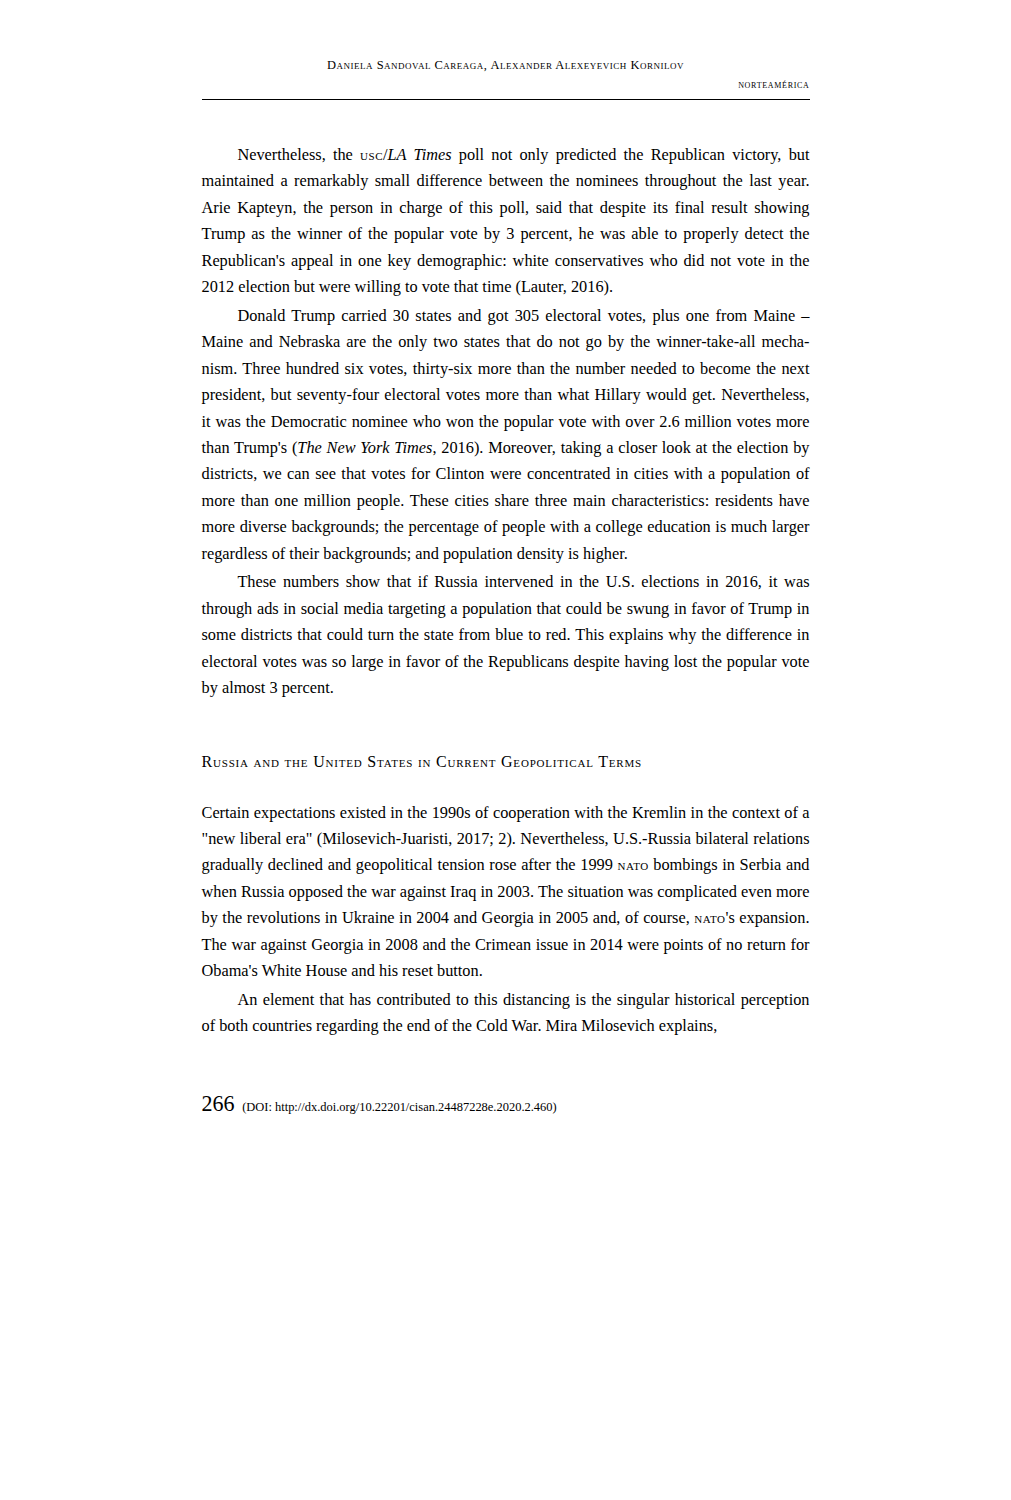Daniela Sandoval Careaga, Alexander Alexeyevich Kornilov norteamérica
Nevertheless, the usc/LA Times poll not only predicted the Republican victory, but maintained a remarkably small difference between the nominees throughout the last year. Arie Kapteyn, the person in charge of this poll, said that despite its final result showing Trump as the winner of the popular vote by 3 percent, he was able to properly detect the Republican's appeal in one key demographic: white conservatives who did not vote in the 2012 election but were willing to vote that time (Lauter, 2016).
Donald Trump carried 30 states and got 305 electoral votes, plus one from Maine –Maine and Nebraska are the only two states that do not go by the winner-take-all mechanism. Three hundred six votes, thirty-six more than the number needed to become the next president, but seventy-four electoral votes more than what Hillary would get. Nevertheless, it was the Democratic nominee who won the popular vote with over 2.6 million votes more than Trump's (The New York Times, 2016). Moreover, taking a closer look at the election by districts, we can see that votes for Clinton were concentrated in cities with a population of more than one million people. These cities share three main characteristics: residents have more diverse backgrounds; the percentage of people with a college education is much larger regardless of their backgrounds; and population density is higher.
These numbers show that if Russia intervened in the U.S. elections in 2016, it was through ads in social media targeting a population that could be swung in favor of Trump in some districts that could turn the state from blue to red. This explains why the difference in electoral votes was so large in favor of the Republicans despite having lost the popular vote by almost 3 percent.
Russia and the United States in Current Geopolitical Terms
Certain expectations existed in the 1990s of cooperation with the Kremlin in the context of a "new liberal era" (Milosevich-Juaristi, 2017; 2). Nevertheless, U.S.-Russia bilateral relations gradually declined and geopolitical tension rose after the 1999 nato bombings in Serbia and when Russia opposed the war against Iraq in 2003. The situation was complicated even more by the revolutions in Ukraine in 2004 and Georgia in 2005 and, of course, nato's expansion. The war against Georgia in 2008 and the Crimean issue in 2014 were points of no return for Obama's White House and his reset button.
An element that has contributed to this distancing is the singular historical perception of both countries regarding the end of the Cold War. Mira Milosevich explains,
266 (DOI: http://dx.doi.org/10.22201/cisan.24487228e.2020.2.460)